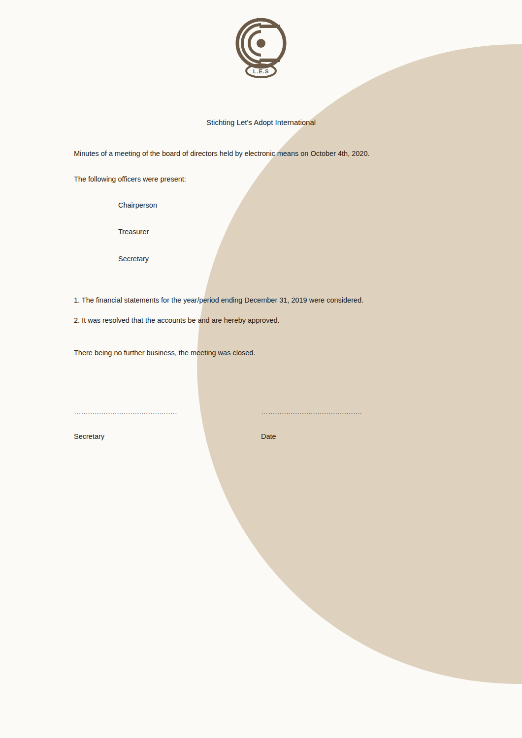L.E.S
Stichting Let's Adopt International
Minutes of a meeting of the board of directors held by electronic means on October 4th, 2020.
The following officers were present:
Chairperson
Treasurer
Secretary
1. The financial statements for the year/period ending December 31, 2019 were considered.
2. It was resolved that the accounts be and are hereby approved.
There being no further business, the meeting was closed.
…...........................................
Secretary
…..........................................
Date